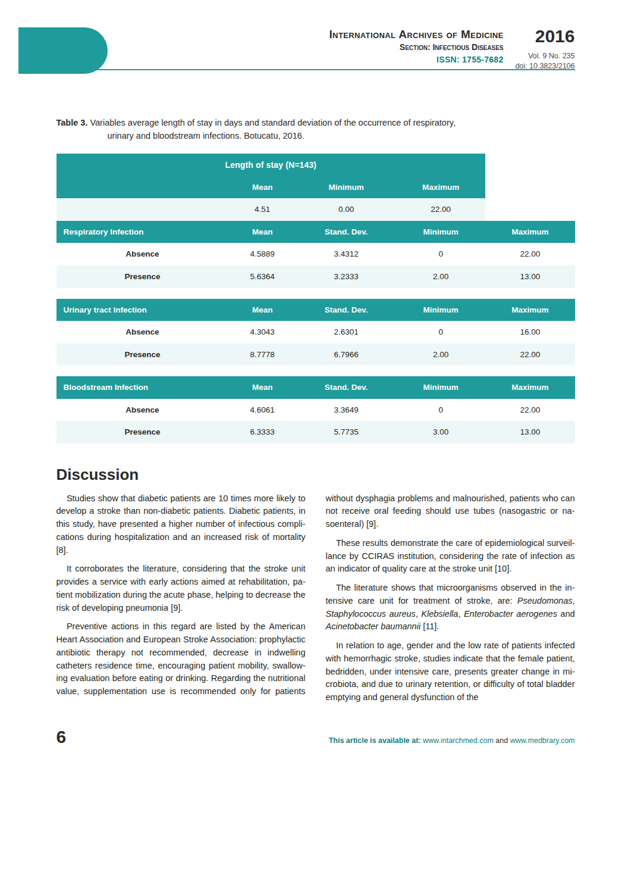International Archives of Medicine
Section: Infectious Diseases
ISSN: 1755-7682
2016
Vol. 9 No. 235
doi: 10.3823/2106
Table 3. Variables average length of stay in days and standard deviation of the occurrence of respiratory, urinary and bloodstream infections. Botucatu, 2016.
| Length of stay (N=143) |
| --- |
| | Mean | Minimum | Maximum |
| | 4.51 | 0.00 | 22.00 |
| Respiratory Infection | Mean | Stand. Dev. | Minimum | Maximum |
| Absence | 4.5889 | 3.4312 | 0 | 22.00 |
| Presence | 5.6364 | 3.2333 | 2.00 | 13.00 |
| Urinary tract Infection | Mean | Stand. Dev. | Minimum | Maximum |
| Absence | 4.3043 | 2.6301 | 0 | 16.00 |
| Presence | 8.7778 | 6.7966 | 2.00 | 22.00 |
| Bloodstream Infection | Mean | Stand. Dev. | Minimum | Maximum |
| Absence | 4.6061 | 3.3649 | 0 | 22.00 |
| Presence | 6.3333 | 5.7735 | 3.00 | 13.00 |
Discussion
Studies show that diabetic patients are 10 times more likely to develop a stroke than non-diabetic patients. Diabetic patients, in this study, have presented a higher number of infectious complications during hospitalization and an increased risk of mortality [8].
It corroborates the literature, considering that the stroke unit provides a service with early actions aimed at rehabilitation, patient mobilization during the acute phase, helping to decrease the risk of developing pneumonia [9].
Preventive actions in this regard are listed by the American Heart Association and European Stroke Association: prophylactic antibiotic therapy not recommended, decrease in indwelling catheters residence time, encouraging patient mobility, swallowing evaluation before eating or drinking. Regarding the nutritional value, supplementation use is recommended only for patients without dysphagia problems and malnourished, patients who can not receive oral feeding should use tubes (nasogastric or nasoenteral) [9].
These results demonstrate the care of epidemiological surveillance by CCIRAS institution, considering the rate of infection as an indicator of quality care at the stroke unit [10].
The literature shows that microorganisms observed in the intensive care unit for treatment of stroke, are: Pseudomonas, Staphylococcus aureus, Klebsiella, Enterobacter aerogenes and Acinetobacter baumannii [11].
In relation to age, gender and the low rate of patients infected with hemorrhagic stroke, studies indicate that the female patient, bedridden, under intensive care, presents greater change in microbiota, and due to urinary retention, or difficulty of total bladder emptying and general dysfunction of the
6
This article is available at: www.intarchmed.com and www.medbrary.com